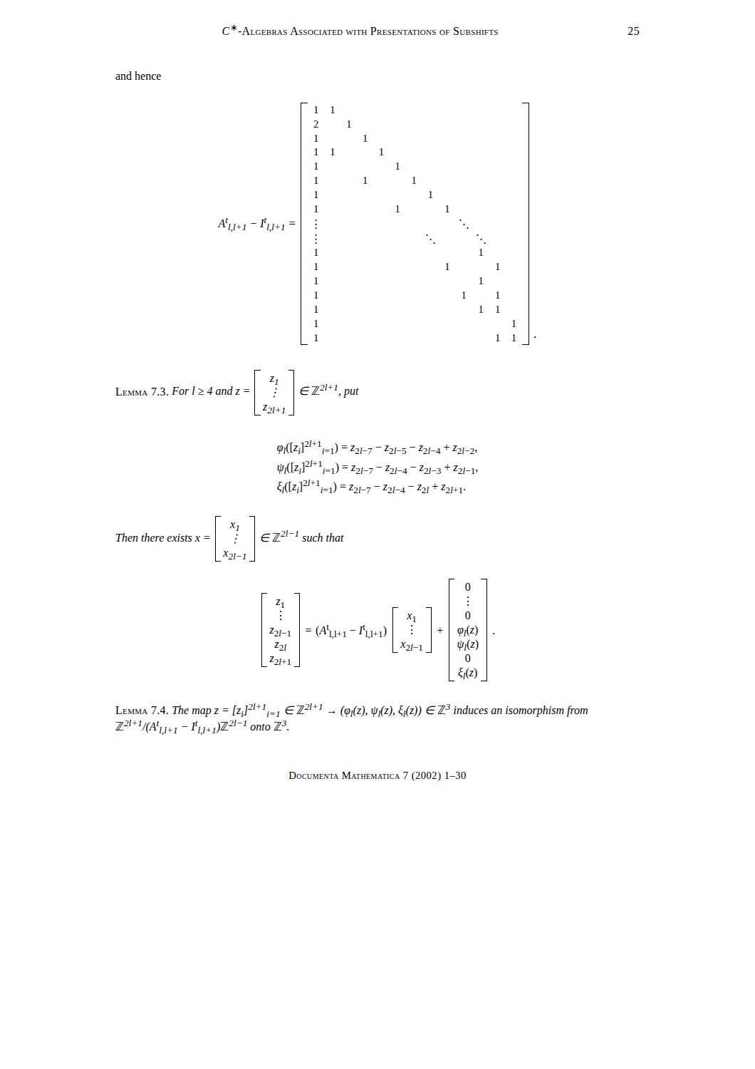C∗-Algebras Associated with Presentations of Subshifts 25
and hence
Atl,l+1 − Itl,l+1 =
| 1 | 1 | | | | | | | | | | | |
| 2 | | 1 | | | | | | | | | | |
| 1 | | | 1 | | | | | | | | | |
| 1 | 1 | | | 1 | | | | | | | | |
| 1 | | | | | 1 | | | | | | | |
| 1 | | | 1 | | | 1 | | | | | | |
| 1 | | | | | | | 1 | | | | | |
| 1 | | | | | 1 | | | 1 | | | | |
| ⋮ | | | | | | | | | ⋱ | | | |
| ⋮ | | | | | | | ⋱ | | | ⋱ | | |
| 1 | | | | | | | | | | 1 | | |
| 1 | | | | | | | | 1 | | | 1 | |
| 1 | | | | | | | | | | 1 | | |
| 1 | | | | | | | | | 1 | | 1 | |
| 1 | | | | | | | | | | 1 | 1 | |
| 1 | | | | | | | | | | | | 1 |
| 1 | | | | | | | | | | | 1 | 1 |
.
Lemma 7.3. For l ≥ 4 and z = z1 ⋮ z2l+1 ∈ ℤ2l+1, put
φl([zi]2l+1i=1) = z2l−7 − z2l−5 − z2l−4 + z2l−2,
ψl([zi]2l+1i=1) = z2l−7 − z2l−4 − z2l−3 + z2l−1,
ξl([zi]2l+1i=1) = z2l−7 − z2l−4 − z2l + z2l+1.
Then there exists x = x1 ⋮ x2l−1 ∈ ℤ2l−1 such that
z1 ⋮ z2l−1 z2l z2l+1 = (Atl,l+1 − Itl,l+1) x1 ⋮ x2l−1 + 0 ⋮ 0 φl(z) ψl(z) 0 ξl(z) .
Lemma 7.4. The map z = [zi]2l+1i=1 ∈ ℤ2l+1 → (φl(z), ψl(z), ξl(z)) ∈ ℤ3 induces an isomorphism from ℤ2l+1/(Atl,l+1 − Itl,l+1)ℤ2l−1 onto ℤ3.
Documenta Mathematica 7 (2002) 1–30